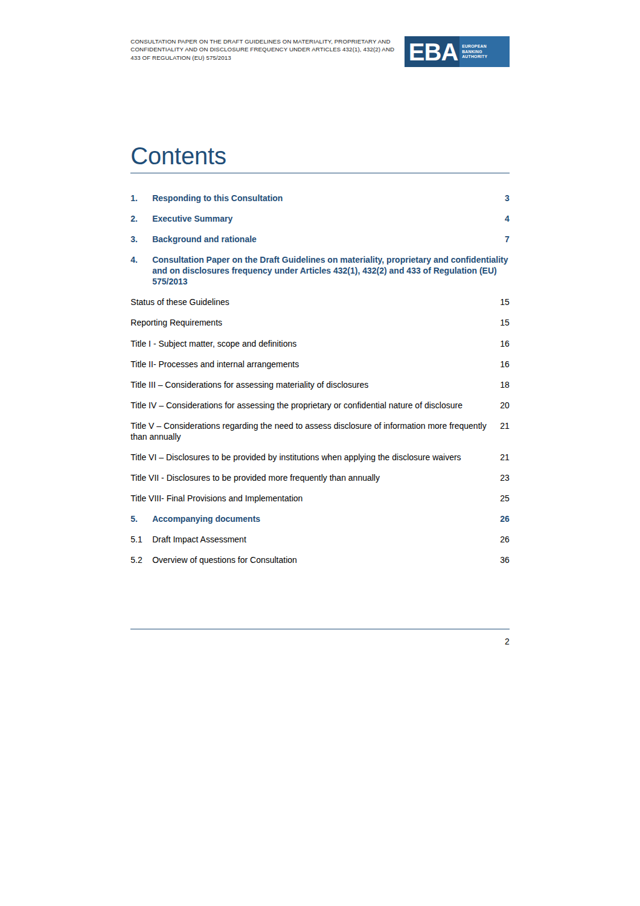CONSULTATION PAPER ON THE DRAFT GUIDELINES ON MATERIALITY, PROPRIETARY AND CONFIDENTIALITY AND ON DISCLOSURE FREQUENCY UNDER ARTICLES 432(1), 432(2) AND 433 OF REGULATION (EU) 575/2013
EBA
European Banking Authority
Contents
1. Responding to this Consultation 3
2. Executive Summary 4
3. Background and rationale 7
4. Consultation Paper on the Draft Guidelines on materiality, proprietary and confidentiality and on disclosures frequency under Articles 432(1), 432(2) and 433 of Regulation (EU) 575/2013
Status of these Guidelines 15
Reporting Requirements 15
Title I - Subject matter, scope and definitions 16
Title II- Processes and internal arrangements 16
Title III – Considerations for assessing materiality of disclosures 18
Title IV – Considerations for assessing the proprietary or confidential nature of disclosure 20
Title V – Considerations regarding the need to assess disclosure of information more frequently than annually 21
Title VI – Disclosures to be provided by institutions when applying the disclosure waivers 21
Title VII - Disclosures to be provided more frequently than annually 23
Title VIII- Final Provisions and Implementation 25
5. Accompanying documents 26
5.1 Draft Impact Assessment 26
5.2 Overview of questions for Consultation 36
2